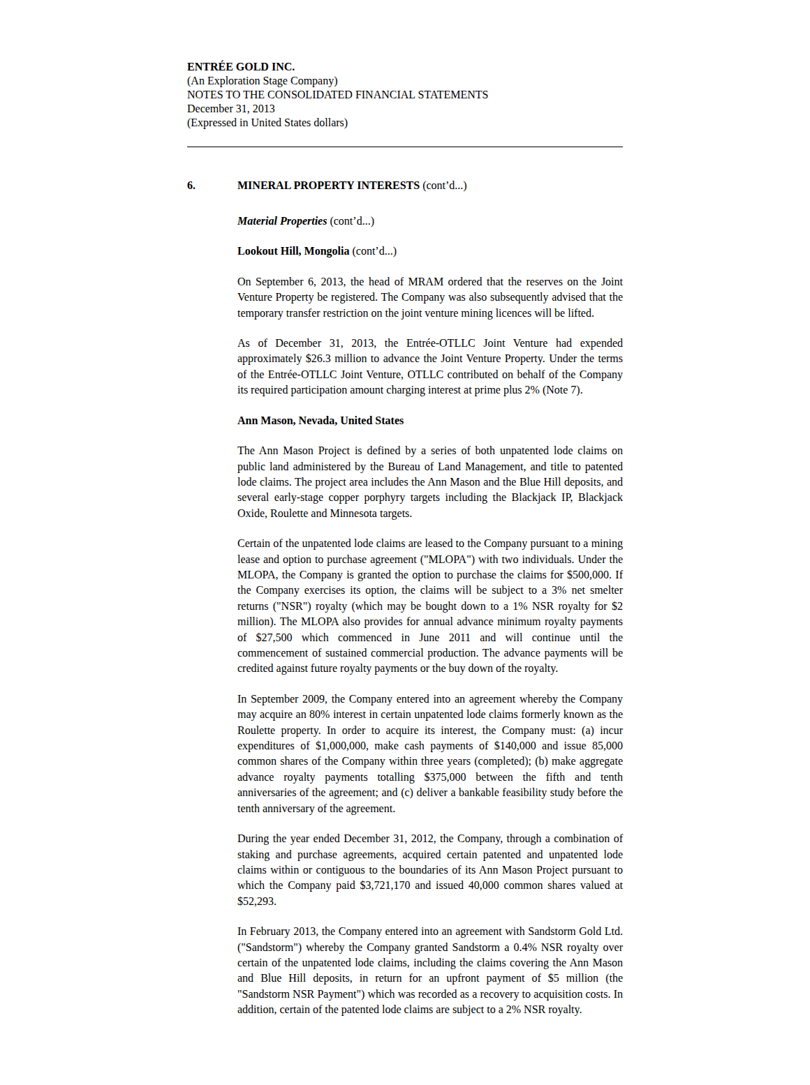ENTRÉE GOLD INC.
(An Exploration Stage Company)
NOTES TO THE CONSOLIDATED FINANCIAL STATEMENTS
December 31, 2013
(Expressed in United States dollars)
6.
MINERAL PROPERTY INTERESTS (cont’d...)
Material Properties (cont’d...)
Lookout Hill, Mongolia (cont’d...)
On September 6, 2013, the head of MRAM ordered that the reserves on the Joint Venture Property be registered. The Company was also subsequently advised that the temporary transfer restriction on the joint venture mining licences will be lifted.
As of December 31, 2013, the Entrée-OTLLC Joint Venture had expended approximately $26.3 million to advance the Joint Venture Property. Under the terms of the Entrée-OTLLC Joint Venture, OTLLC contributed on behalf of the Company its required participation amount charging interest at prime plus 2% (Note 7).
Ann Mason, Nevada, United States
The Ann Mason Project is defined by a series of both unpatented lode claims on public land administered by the Bureau of Land Management, and title to patented lode claims. The project area includes the Ann Mason and the Blue Hill deposits, and several early-stage copper porphyry targets including the Blackjack IP, Blackjack Oxide, Roulette and Minnesota targets.
Certain of the unpatented lode claims are leased to the Company pursuant to a mining lease and option to purchase agreement ("MLOPA") with two individuals. Under the MLOPA, the Company is granted the option to purchase the claims for $500,000. If the Company exercises its option, the claims will be subject to a 3% net smelter returns ("NSR") royalty (which may be bought down to a 1% NSR royalty for $2 million). The MLOPA also provides for annual advance minimum royalty payments of $27,500 which commenced in June 2011 and will continue until the commencement of sustained commercial production. The advance payments will be credited against future royalty payments or the buy down of the royalty.
In September 2009, the Company entered into an agreement whereby the Company may acquire an 80% interest in certain unpatented lode claims formerly known as the Roulette property. In order to acquire its interest, the Company must: (a) incur expenditures of $1,000,000, make cash payments of $140,000 and issue 85,000 common shares of the Company within three years (completed); (b) make aggregate advance royalty payments totalling $375,000 between the fifth and tenth anniversaries of the agreement; and (c) deliver a bankable feasibility study before the tenth anniversary of the agreement.
During the year ended December 31, 2012, the Company, through a combination of staking and purchase agreements, acquired certain patented and unpatented lode claims within or contiguous to the boundaries of its Ann Mason Project pursuant to which the Company paid $3,721,170 and issued 40,000 common shares valued at $52,293.
In February 2013, the Company entered into an agreement with Sandstorm Gold Ltd. ("Sandstorm") whereby the Company granted Sandstorm a 0.4% NSR royalty over certain of the unpatented lode claims, including the claims covering the Ann Mason and Blue Hill deposits, in return for an upfront payment of $5 million (the "Sandstorm NSR Payment") which was recorded as a recovery to acquisition costs. In addition, certain of the patented lode claims are subject to a 2% NSR royalty.